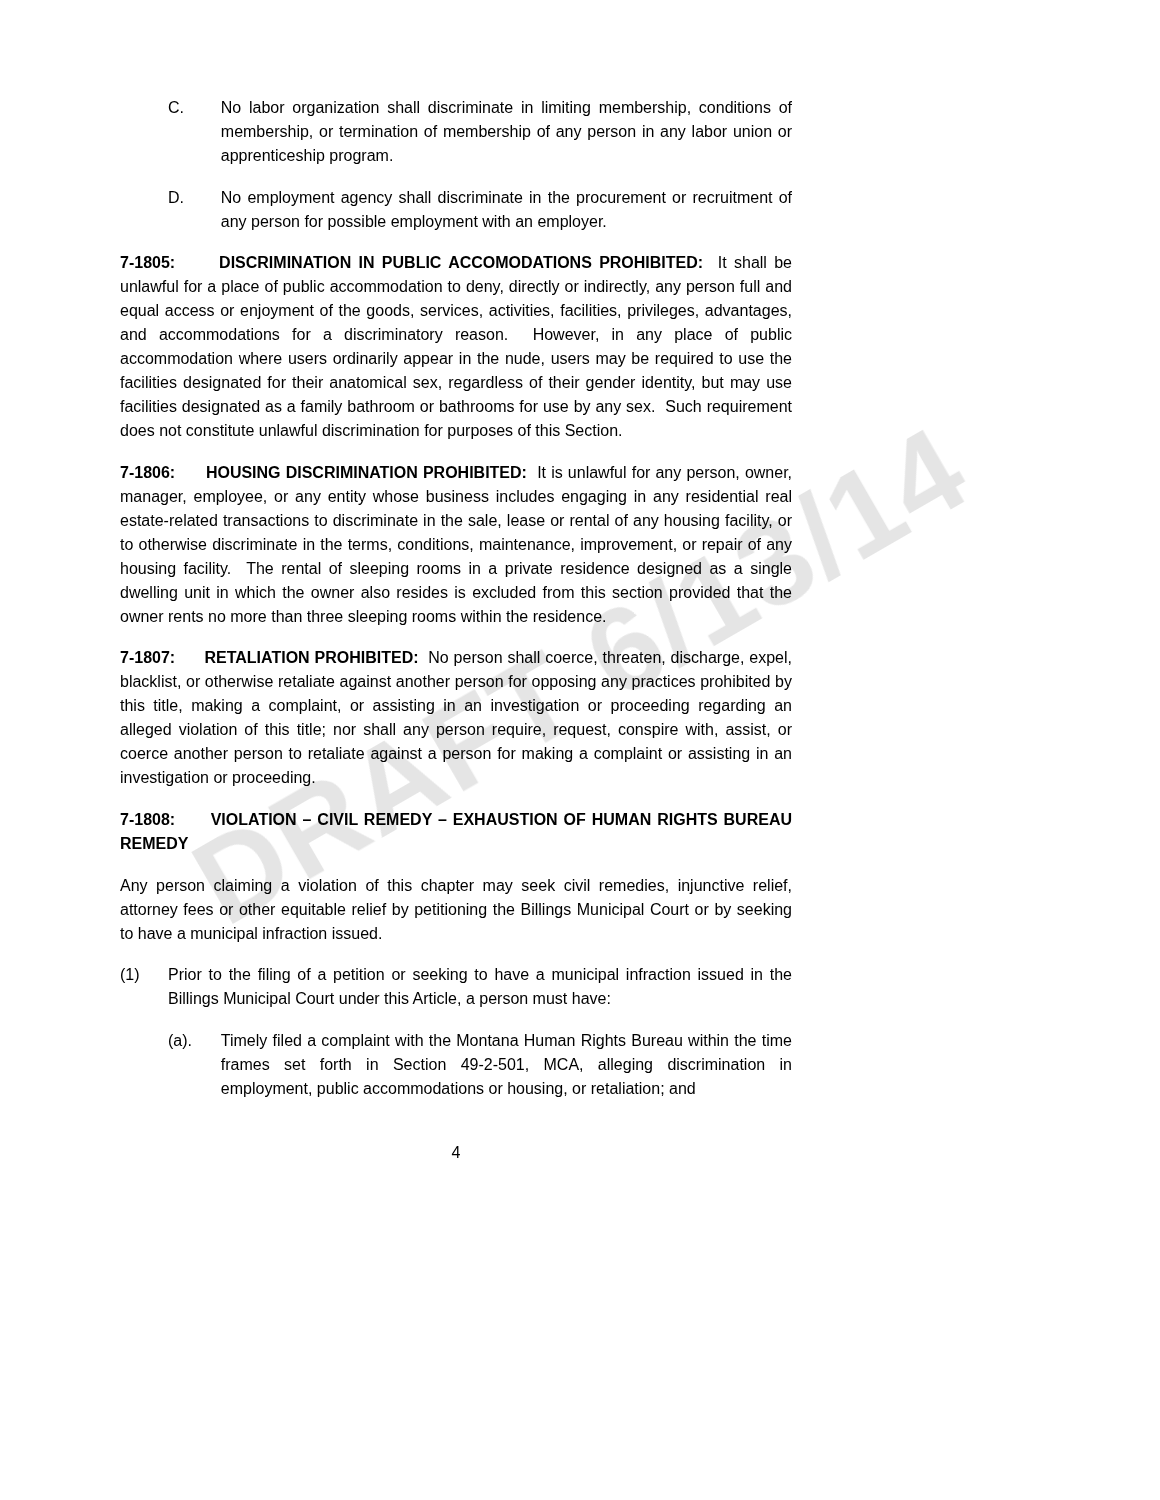DRAFT 6/13/14
C.
No labor organization shall discriminate in limiting membership, conditions of membership, or termination of membership of any person in any labor union or apprenticeship program.
D.
No employment agency shall discriminate in the procurement or recruitment of any person for possible employment with an employer.
7-1805: DISCRIMINATION IN PUBLIC ACCOMODATIONS PROHIBITED: It shall be unlawful for a place of public accommodation to deny, directly or indirectly, any person full and equal access or enjoyment of the goods, services, activities, facilities, privileges, advantages, and accommodations for a discriminatory reason. However, in any place of public accommodation where users ordinarily appear in the nude, users may be required to use the facilities designated for their anatomical sex, regardless of their gender identity, but may use facilities designated as a family bathroom or bathrooms for use by any sex. Such requirement does not constitute unlawful discrimination for purposes of this Section.
7-1806: HOUSING DISCRIMINATION PROHIBITED: It is unlawful for any person, owner, manager, employee, or any entity whose business includes engaging in any residential real estate-related transactions to discriminate in the sale, lease or rental of any housing facility, or to otherwise discriminate in the terms, conditions, maintenance, improvement, or repair of any housing facility. The rental of sleeping rooms in a private residence designed as a single dwelling unit in which the owner also resides is excluded from this section provided that the owner rents no more than three sleeping rooms within the residence.
7-1807: RETALIATION PROHIBITED: No person shall coerce, threaten, discharge, expel, blacklist, or otherwise retaliate against another person for opposing any practices prohibited by this title, making a complaint, or assisting in an investigation or proceeding regarding an alleged violation of this title; nor shall any person require, request, conspire with, assist, or coerce another person to retaliate against a person for making a complaint or assisting in an investigation or proceeding.
7-1808: VIOLATION – CIVIL REMEDY – EXHAUSTION OF HUMAN RIGHTS BUREAU REMEDY
Any person claiming a violation of this chapter may seek civil remedies, injunctive relief, attorney fees or other equitable relief by petitioning the Billings Municipal Court or by seeking to have a municipal infraction issued.
(1)
Prior to the filing of a petition or seeking to have a municipal infraction issued in the Billings Municipal Court under this Article, a person must have:
(a).
Timely filed a complaint with the Montana Human Rights Bureau within the time frames set forth in Section 49-2-501, MCA, alleging discrimination in employment, public accommodations or housing, or retaliation; and
4